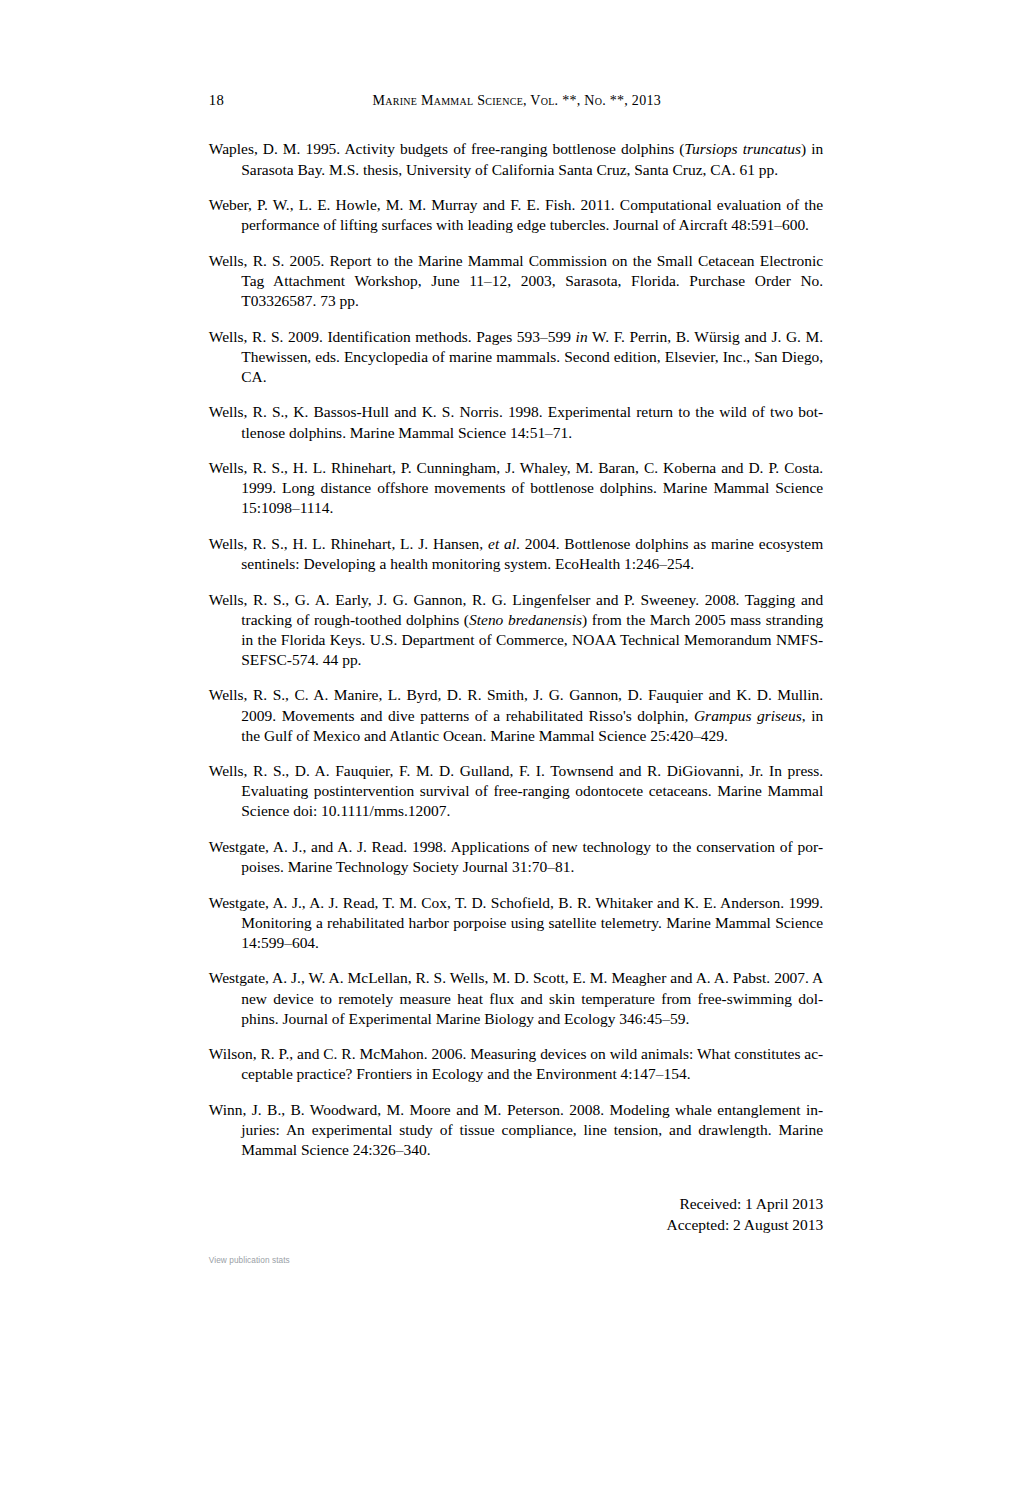18 Marine Mammal Science, Vol. **, No. **, 2013
Waples, D. M. 1995. Activity budgets of free-ranging bottlenose dolphins (Tursiops truncatus) in Sarasota Bay. M.S. thesis, University of California Santa Cruz, Santa Cruz, CA. 61 pp.
Weber, P. W., L. E. Howle, M. M. Murray and F. E. Fish. 2011. Computational evaluation of the performance of lifting surfaces with leading edge tubercles. Journal of Aircraft 48:591–600.
Wells, R. S. 2005. Report to the Marine Mammal Commission on the Small Cetacean Electronic Tag Attachment Workshop, June 11–12, 2003, Sarasota, Florida. Purchase Order No. T03326587. 73 pp.
Wells, R. S. 2009. Identification methods. Pages 593–599 in W. F. Perrin, B. Würsig and J. G. M. Thewissen, eds. Encyclopedia of marine mammals. Second edition, Elsevier, Inc., San Diego, CA.
Wells, R. S., K. Bassos-Hull and K. S. Norris. 1998. Experimental return to the wild of two bottlenose dolphins. Marine Mammal Science 14:51–71.
Wells, R. S., H. L. Rhinehart, P. Cunningham, J. Whaley, M. Baran, C. Koberna and D. P. Costa. 1999. Long distance offshore movements of bottlenose dolphins. Marine Mammal Science 15:1098–1114.
Wells, R. S., H. L. Rhinehart, L. J. Hansen, et al. 2004. Bottlenose dolphins as marine ecosystem sentinels: Developing a health monitoring system. EcoHealth 1:246–254.
Wells, R. S., G. A. Early, J. G. Gannon, R. G. Lingenfelser and P. Sweeney. 2008. Tagging and tracking of rough-toothed dolphins (Steno bredanensis) from the March 2005 mass stranding in the Florida Keys. U.S. Department of Commerce, NOAA Technical Memorandum NMFS-SEFSC-574. 44 pp.
Wells, R. S., C. A. Manire, L. Byrd, D. R. Smith, J. G. Gannon, D. Fauquier and K. D. Mullin. 2009. Movements and dive patterns of a rehabilitated Risso's dolphin, Grampus griseus, in the Gulf of Mexico and Atlantic Ocean. Marine Mammal Science 25:420–429.
Wells, R. S., D. A. Fauquier, F. M. D. Gulland, F. I. Townsend and R. DiGiovanni, Jr. In press. Evaluating postintervention survival of free-ranging odontocete cetaceans. Marine Mammal Science doi: 10.1111/mms.12007.
Westgate, A. J., and A. J. Read. 1998. Applications of new technology to the conservation of porpoises. Marine Technology Society Journal 31:70–81.
Westgate, A. J., A. J. Read, T. M. Cox, T. D. Schofield, B. R. Whitaker and K. E. Anderson. 1999. Monitoring a rehabilitated harbor porpoise using satellite telemetry. Marine Mammal Science 14:599–604.
Westgate, A. J., W. A. McLellan, R. S. Wells, M. D. Scott, E. M. Meagher and A. A. Pabst. 2007. A new device to remotely measure heat flux and skin temperature from free-swimming dolphins. Journal of Experimental Marine Biology and Ecology 346:45–59.
Wilson, R. P., and C. R. McMahon. 2006. Measuring devices on wild animals: What constitutes acceptable practice? Frontiers in Ecology and the Environment 4:147–154.
Winn, J. B., B. Woodward, M. Moore and M. Peterson. 2008. Modeling whale entanglement injuries: An experimental study of tissue compliance, line tension, and drawlength. Marine Mammal Science 24:326–340.
Received: 1 April 2013
Accepted: 2 August 2013
View publication stats